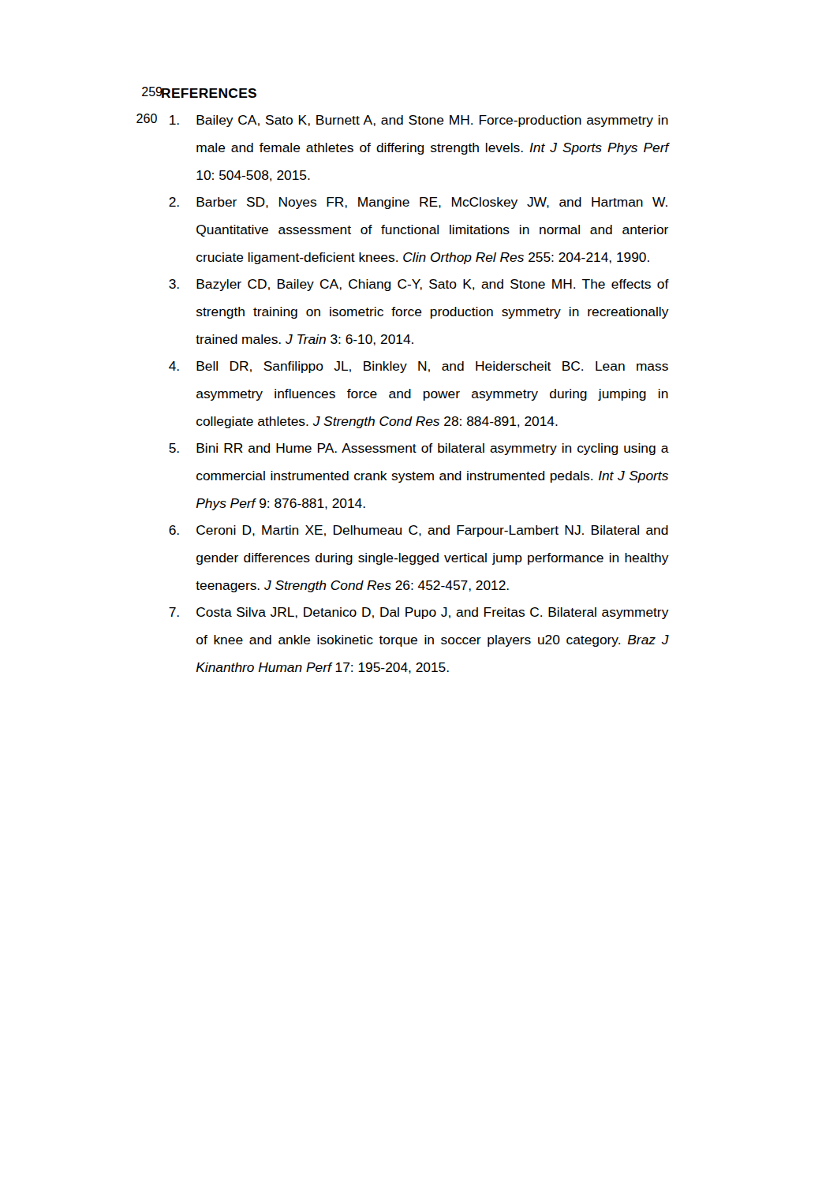259
REFERENCES
1. 260 Bailey CA, Sato K, Burnett A, and Stone MH. Force-production asymmetry in male and female athletes of differing strength levels. Int J Sports Phys Perf 10: 504-508, 2015.
2. Barber SD, Noyes FR, Mangine RE, McCloskey JW, and Hartman W. Quantitative assessment of functional limitations in normal and anterior cruciate ligament-deficient knees. Clin Orthop Rel Res 255: 204-214, 1990.
3. Bazyler CD, Bailey CA, Chiang C-Y, Sato K, and Stone MH. The effects of strength training on isometric force production symmetry in recreationally trained males. J Train 3: 6-10, 2014.
4. Bell DR, Sanfilippo JL, Binkley N, and Heiderscheit BC. Lean mass asymmetry influences force and power asymmetry during jumping in collegiate athletes. J Strength Cond Res 28: 884-891, 2014.
5. Bini RR and Hume PA. Assessment of bilateral asymmetry in cycling using a commercial instrumented crank system and instrumented pedals. Int J Sports Phys Perf 9: 876-881, 2014.
6. Ceroni D, Martin XE, Delhumeau C, and Farpour-Lambert NJ. Bilateral and gender differences during single-legged vertical jump performance in healthy teenagers. J Strength Cond Res 26: 452-457, 2012.
7. Costa Silva JRL, Detanico D, Dal Pupo J, and Freitas C. Bilateral asymmetry of knee and ankle isokinetic torque in soccer players u20 category. Braz J Kinanthro Human Perf 17: 195-204, 2015.